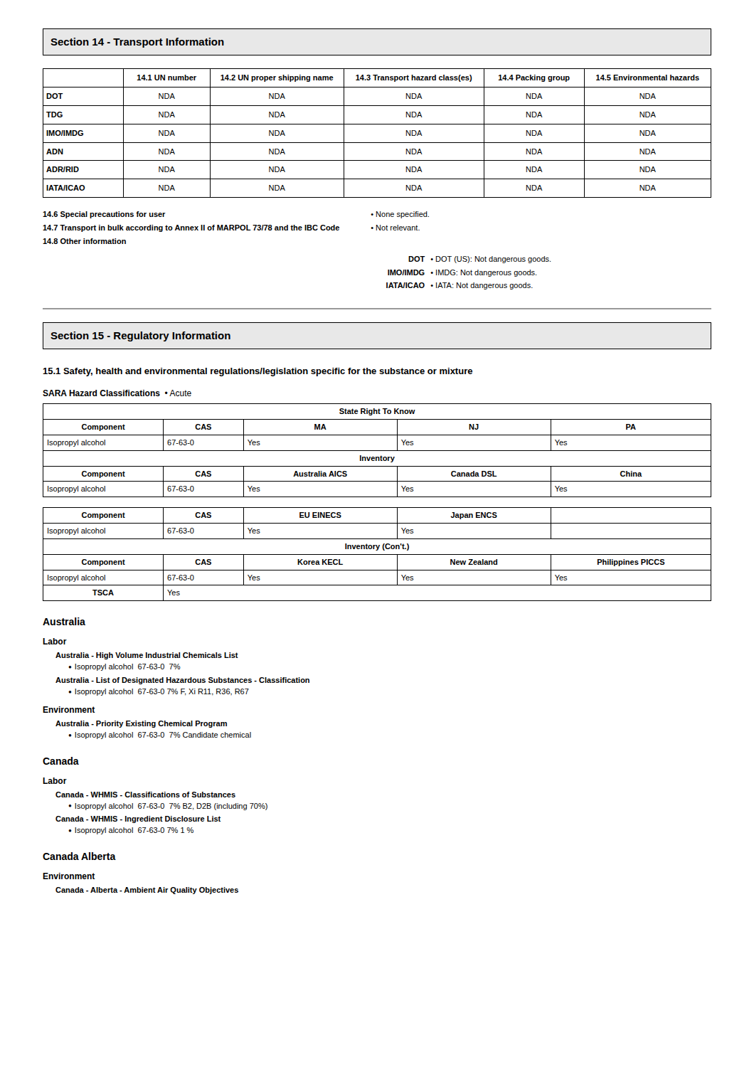Section 14 - Transport Information
| | 14.1 UN number | 14.2 UN proper shipping name | 14.3 Transport hazard class(es) | 14.4 Packing group | 14.5 Environmental hazards |
| --- | --- | --- | --- | --- | --- |
| DOT | NDA | NDA | NDA | NDA | NDA |
| TDG | NDA | NDA | NDA | NDA | NDA |
| IMO/IMDG | NDA | NDA | NDA | NDA | NDA |
| ADN | NDA | NDA | NDA | NDA | NDA |
| ADR/RID | NDA | NDA | NDA | NDA | NDA |
| IATA/ICAO | NDA | NDA | NDA | NDA | NDA |
| 14.6 Special precautions for user | • None specified. |
| 14.7 Transport in bulk according to Annex II of MARPOL 73/78 and the IBC Code | • Not relevant. |
| 14.8 Other information | |
| DOT | • DOT (US): Not dangerous goods. |
| IMO/IMDG | • IMDG: Not dangerous goods. |
| IATA/ICAO | • IATA: Not dangerous goods. |
Section 15 - Regulatory Information
15.1 Safety, health and environmental regulations/legislation specific for the substance or mixture
SARA Hazard Classifications • Acute
| State Right To Know |
| --- |
| Component | CAS | MA | NJ | PA |
| Isopropyl alcohol | 67-63-0 | Yes | Yes | Yes |
| Inventory |
| Component | CAS | Australia AICS | Canada DSL | China |
| Isopropyl alcohol | 67-63-0 | Yes | Yes | Yes |
| Component | CAS | EU EINECS | Japan ENCS | |
| --- | --- | --- | --- | --- |
| Isopropyl alcohol | 67-63-0 | Yes | Yes | |
| Inventory (Con't.) |
| Component | CAS | Korea KECL | New Zealand | Philippines PICCS |
| Isopropyl alcohol | 67-63-0 | Yes | Yes | Yes |
| TSCA | Yes |
Australia
Labor
Australia - High Volume Industrial Chemicals List
Isopropyl alcohol 67-63-0 7%
Australia - List of Designated Hazardous Substances - Classification
Isopropyl alcohol 67-63-0 7% F, Xi R11, R36, R67
Environment
Australia - Priority Existing Chemical Program
Isopropyl alcohol 67-63-0 7% Candidate chemical
Canada
Labor
Canada - WHMIS - Classifications of Substances
Isopropyl alcohol 67-63-0 7% B2, D2B (including 70%)
Canada - WHMIS - Ingredient Disclosure List
Isopropyl alcohol 67-63-0 7% 1 %
Canada Alberta
Environment
Canada - Alberta - Ambient Air Quality Objectives